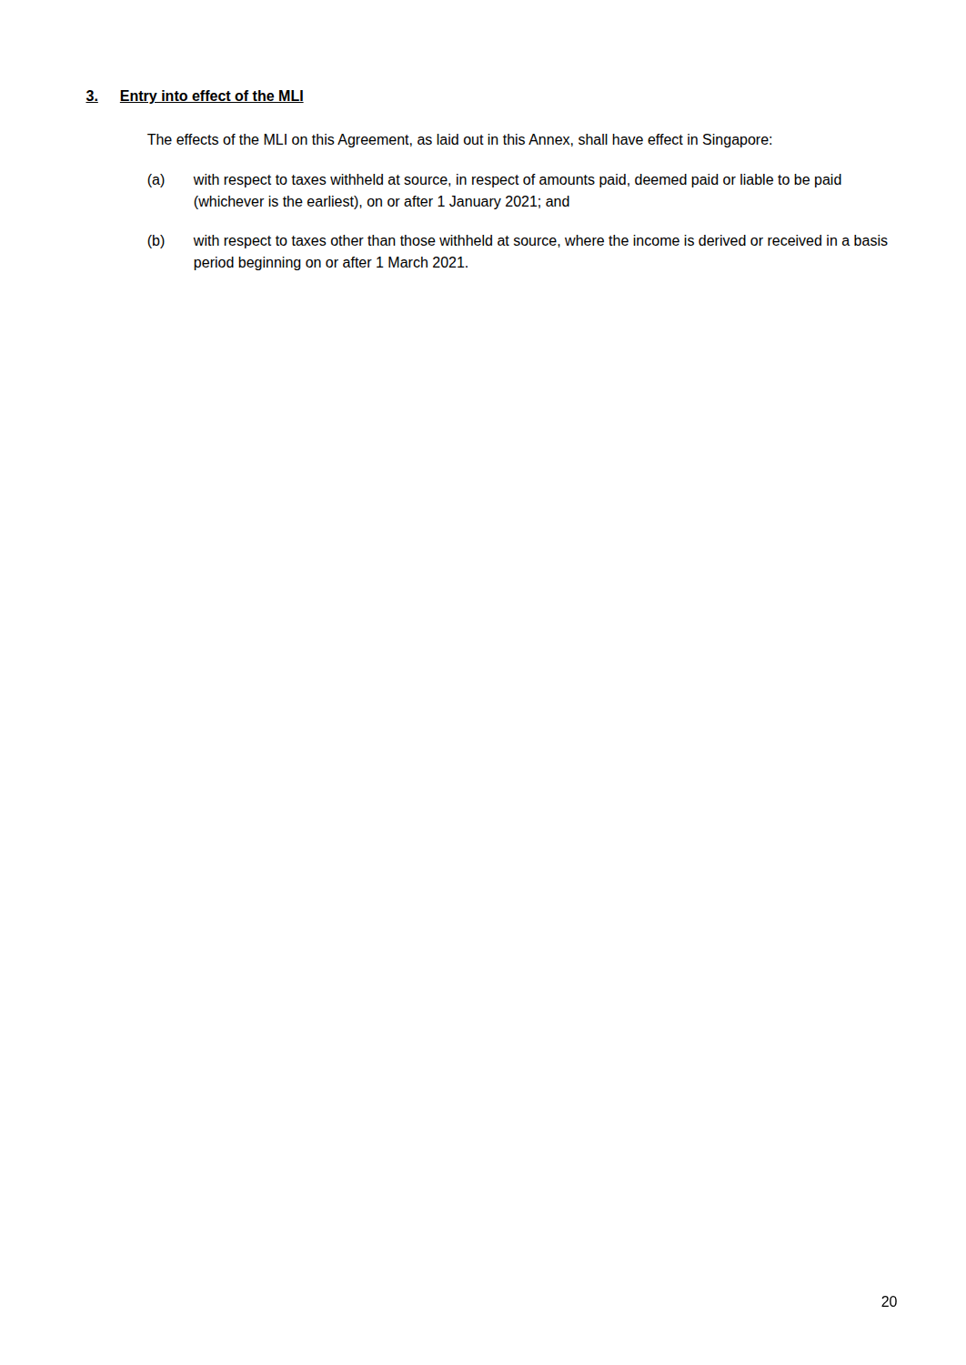3. Entry into effect of the MLI
The effects of the MLI on this Agreement, as laid out in this Annex, shall have effect in Singapore:
(a) with respect to taxes withheld at source, in respect of amounts paid, deemed paid or liable to be paid (whichever is the earliest), on or after 1 January 2021; and
(b) with respect to taxes other than those withheld at source, where the income is derived or received in a basis period beginning on or after 1 March 2021.
20